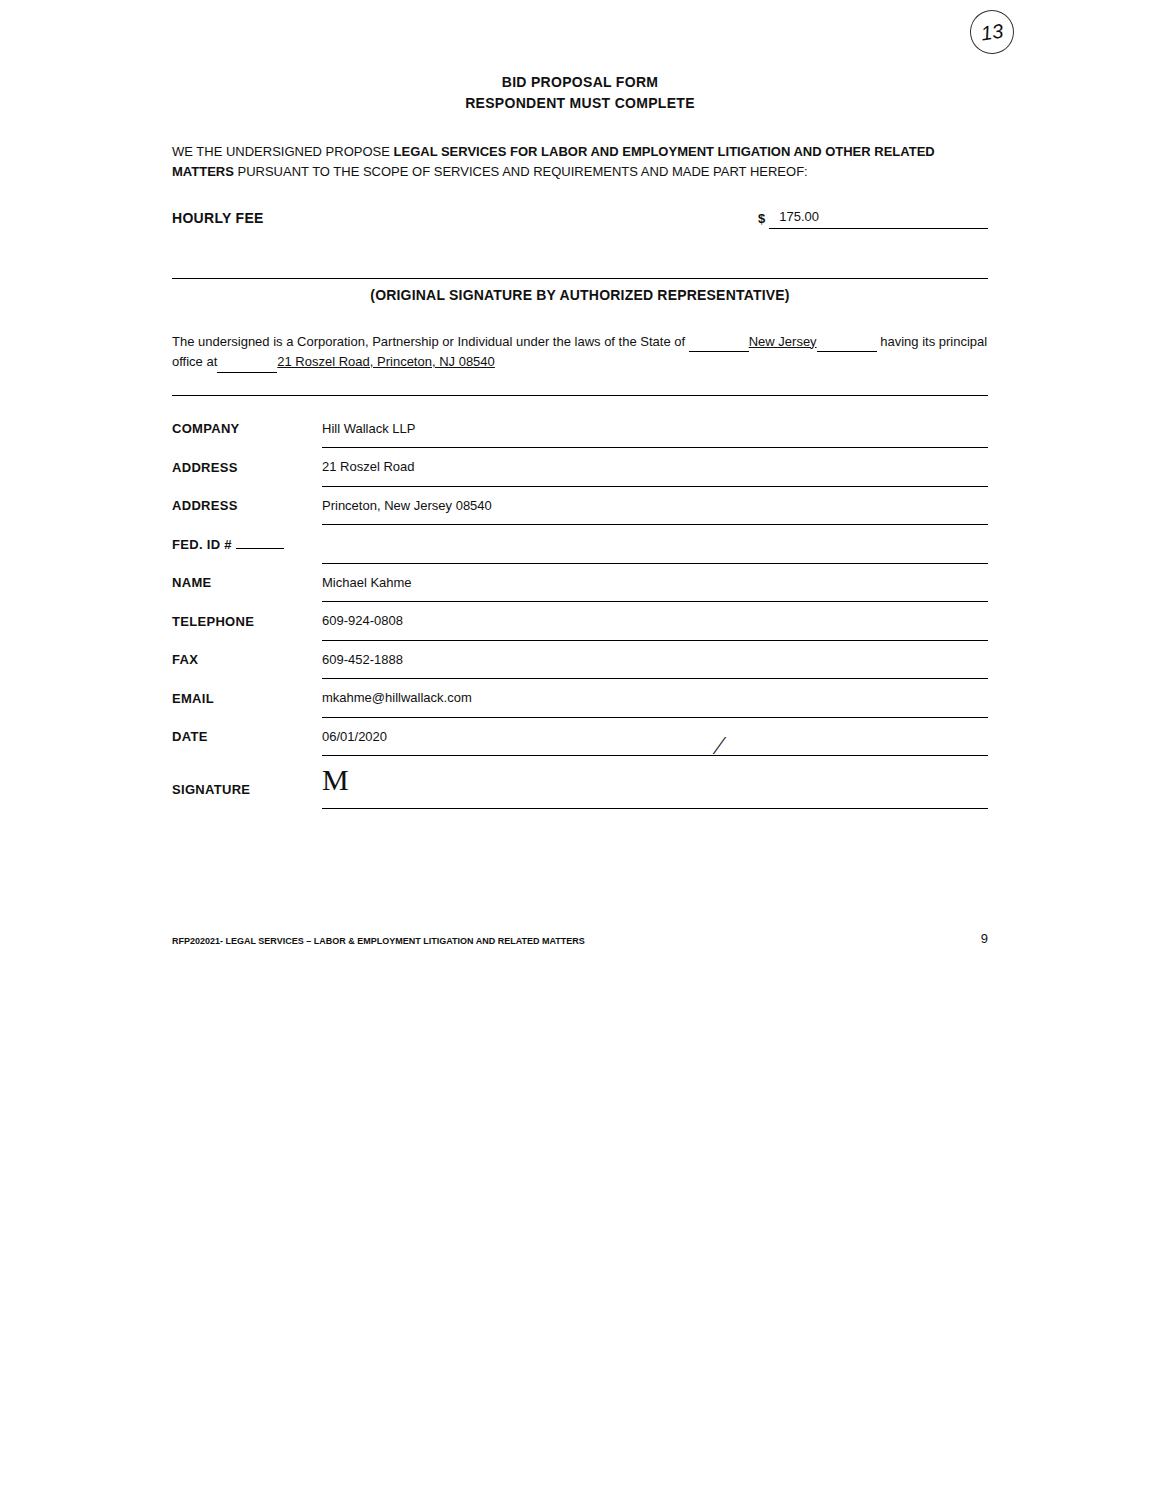13
BID PROPOSAL FORM RESPONDENT MUST COMPLETE
WE THE UNDERSIGNED PROPOSE LEGAL SERVICES FOR LABOR AND EMPLOYMENT LITIGATION AND OTHER RELATED MATTERS PURSUANT TO THE SCOPE OF SERVICES AND REQUIREMENTS AND MADE PART HEREOF:
HOURLY FEE
$ 175.00
(ORIGINAL SIGNATURE BY AUTHORIZED REPRESENTATIVE)
The undersigned is a Corporation, Partnership or Individual under the laws of the State of New Jersey having its principal office at 21 Roszel Road, Princeton, NJ 08540
| COMPANY | Hill Wallack LLP |
| ADDRESS | 21 Roszel Road |
| ADDRESS | Princeton, New Jersey 08540 |
| FED. ID # | |
| NAME | Michael Kahme |
| TELEPHONE | 609-924-0808 |
| FAX | 609-452-1888 |
| EMAIL | mkahme@hillwallack.com |
| DATE | 06/01/2020 ⁄ |
| SIGNATURE | M |
RFP202021- LEGAL SERVICES – LABOR & EMPLOYMENT LITIGATION AND RELATED MATTERS
9